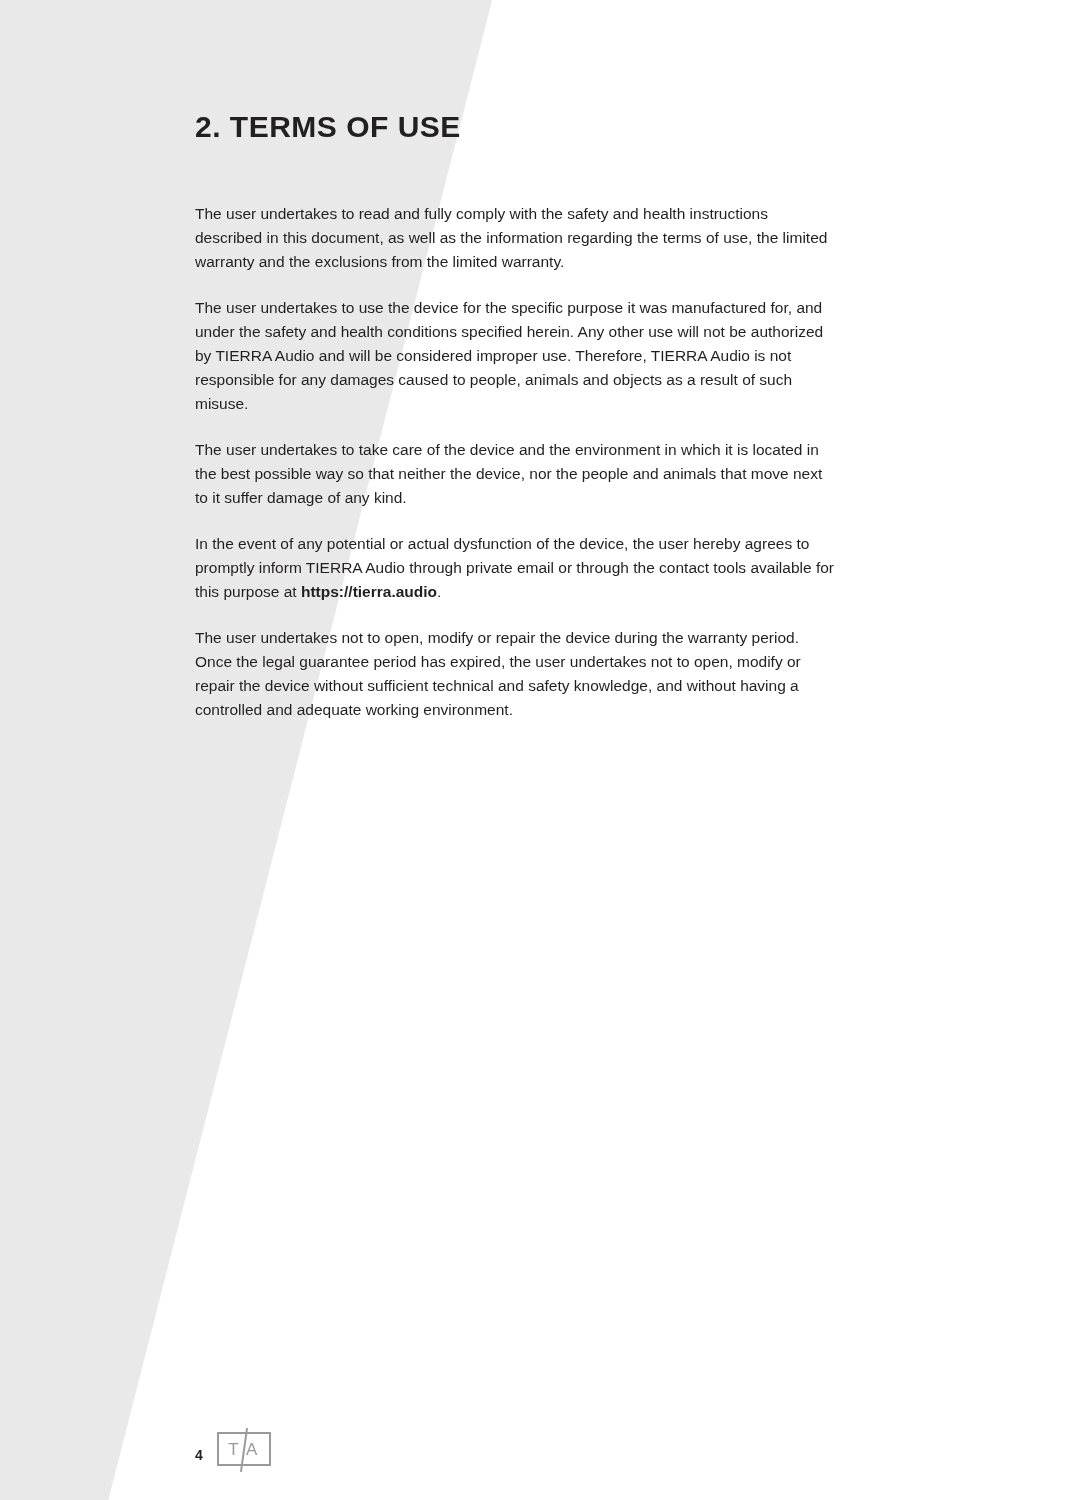2. Terms of use
The user undertakes to read and fully comply with the safety and health instructions described in this document, as well as the information regarding the terms of use, the limited warranty and the exclusions from the limited warranty.
The user undertakes to use the device for the specific purpose it was manufactured for, and under the safety and health conditions specified herein. Any other use will not be authorized by TIERRA Audio and will be considered improper use. Therefore, TIERRA Audio is not responsible for any damages caused to people, animals and objects as a result of such misuse.
The user undertakes to take care of the device and the environment in which it is located in the best possible way so that neither the device, nor the people and animals that move next to it suffer damage of any kind.
In the event of any potential or actual dysfunction of the device, the user hereby agrees to promptly inform TIERRA Audio through private email or through the contact tools available for this purpose at https://tierra.audio.
The user undertakes not to open, modify or repair the device during the warranty period. Once the legal guarantee period has expired, the user undertakes not to open, modify or repair the device without sufficient technical and safety knowledge, and without having a controlled and adequate working environment.
4
T A